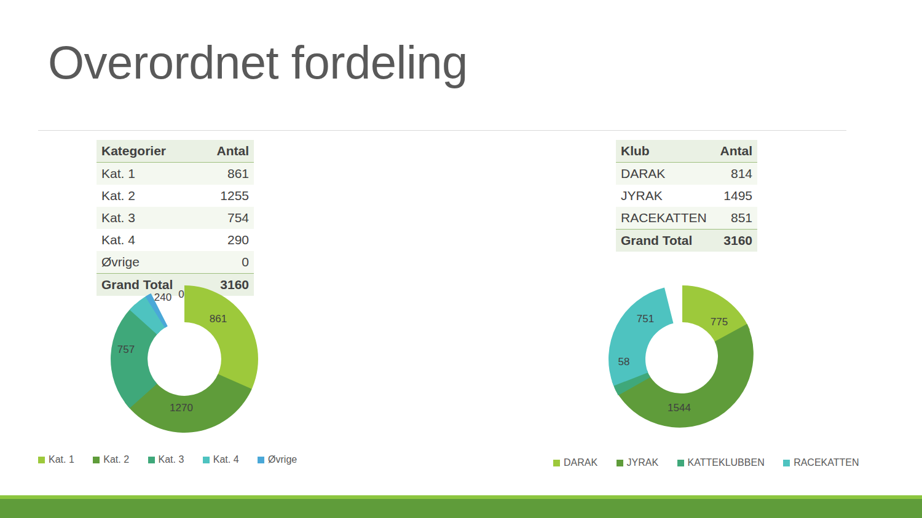Overordnet fordeling
| Kategorier | Antal |
| --- | --- |
| Kat. 1 | 861 |
| Kat. 2 | 1255 |
| Kat. 3 | 754 |
| Kat. 4 | 290 |
| Øvrige | 0 |
| Grand Total | 3160 |
| Klub | Antal |
| --- | --- |
| DARAK | 814 |
| JYRAK | 1495 |
| RACEKATTEN | 851 |
| Grand Total | 3160 |
861 1270 757 240 0 775 1544 58 751
Kat. 1 Kat. 2 Kat. 3 Kat. 4 Øvrige
DARAK JYRAK KATTEKLUBBEN RACEKATTEN